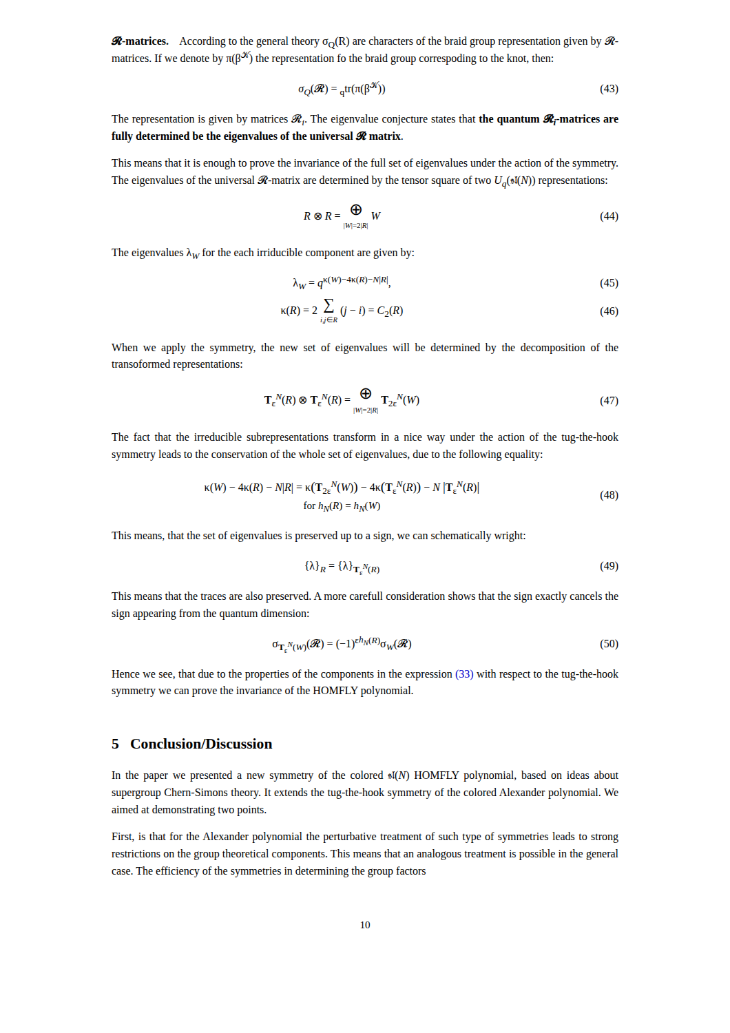𝓡-matrices. According to the general theory σQ(R) are characters of the braid group representation given by 𝓡-matrices. If we denote by π(β𝒦) the representation fo the braid group correspoding to the knot, then:
σQ(𝓡) = qtr(π(β𝒦))
(43)
The representation is given by matrices 𝓡i. The eigenvalue conjecture states that the quantum 𝓡i-matrices are fully determined be the eigenvalues of the universal 𝓡 matrix.
This means that it is enough to prove the invariance of the full set of eigenvalues under the action of the symmetry. The eigenvalues of the universal 𝓡-matrix are determined by the tensor square of two Uq(𝔰𝔩(N)) representations:
R ⊗ R = ⊕|W|=2|R| W
(44)
The eigenvalues λW for the each irriducible component are given by:
λW = qκ(W)−4κ(R)−N|R|,
(45)
κ(R) = 2 ∑i,j∈R (j − i) = C2(R)
(46)
When we apply the symmetry, the new set of eigenvalues will be determined by the decomposition of the transoformed representations:
TεN(R) ⊗ TεN(R) = ⊕|W|=2|R| T2εN(W)
(47)
The fact that the irreducible subrepresentations transform in a nice way under the action of the tug-the-hook symmetry leads to the conservation of the whole set of eigenvalues, due to the following equality:
κ(W) − 4κ(R) − N|R| = κ(T2εN(W)) − 4κ(TεN(R)) − N |TεN(R)|
for hN(R) = hN(W)
(48)
This means, that the set of eigenvalues is preserved up to a sign, we can schematically wright:
{λ}R = {λ}TεN(R)
(49)
This means that the traces are also preserved. A more carefull consideration shows that the sign exactly cancels the sign appearing from the quantum dimension:
σTεN(W)(𝓡) = (−1)εhN(R)σW(𝓡)
(50)
Hence we see, that due to the properties of the components in the expression (33) with respect to the tug-the-hook symmetry we can prove the invariance of the HOMFLY polynomial.
5 Conclusion/Discussion
In the paper we presented a new symmetry of the colored 𝔰𝔩(N) HOMFLY polynomial, based on ideas about supergroup Chern-Simons theory. It extends the tug-the-hook symmetry of the colored Alexander polynomial. We aimed at demonstrating two points.
First, is that for the Alexander polynomial the perturbative treatment of such type of symmetries leads to strong restrictions on the group theoretical components. This means that an analogous treatment is possible in the general case. The efficiency of the symmetries in determining the group factors
10